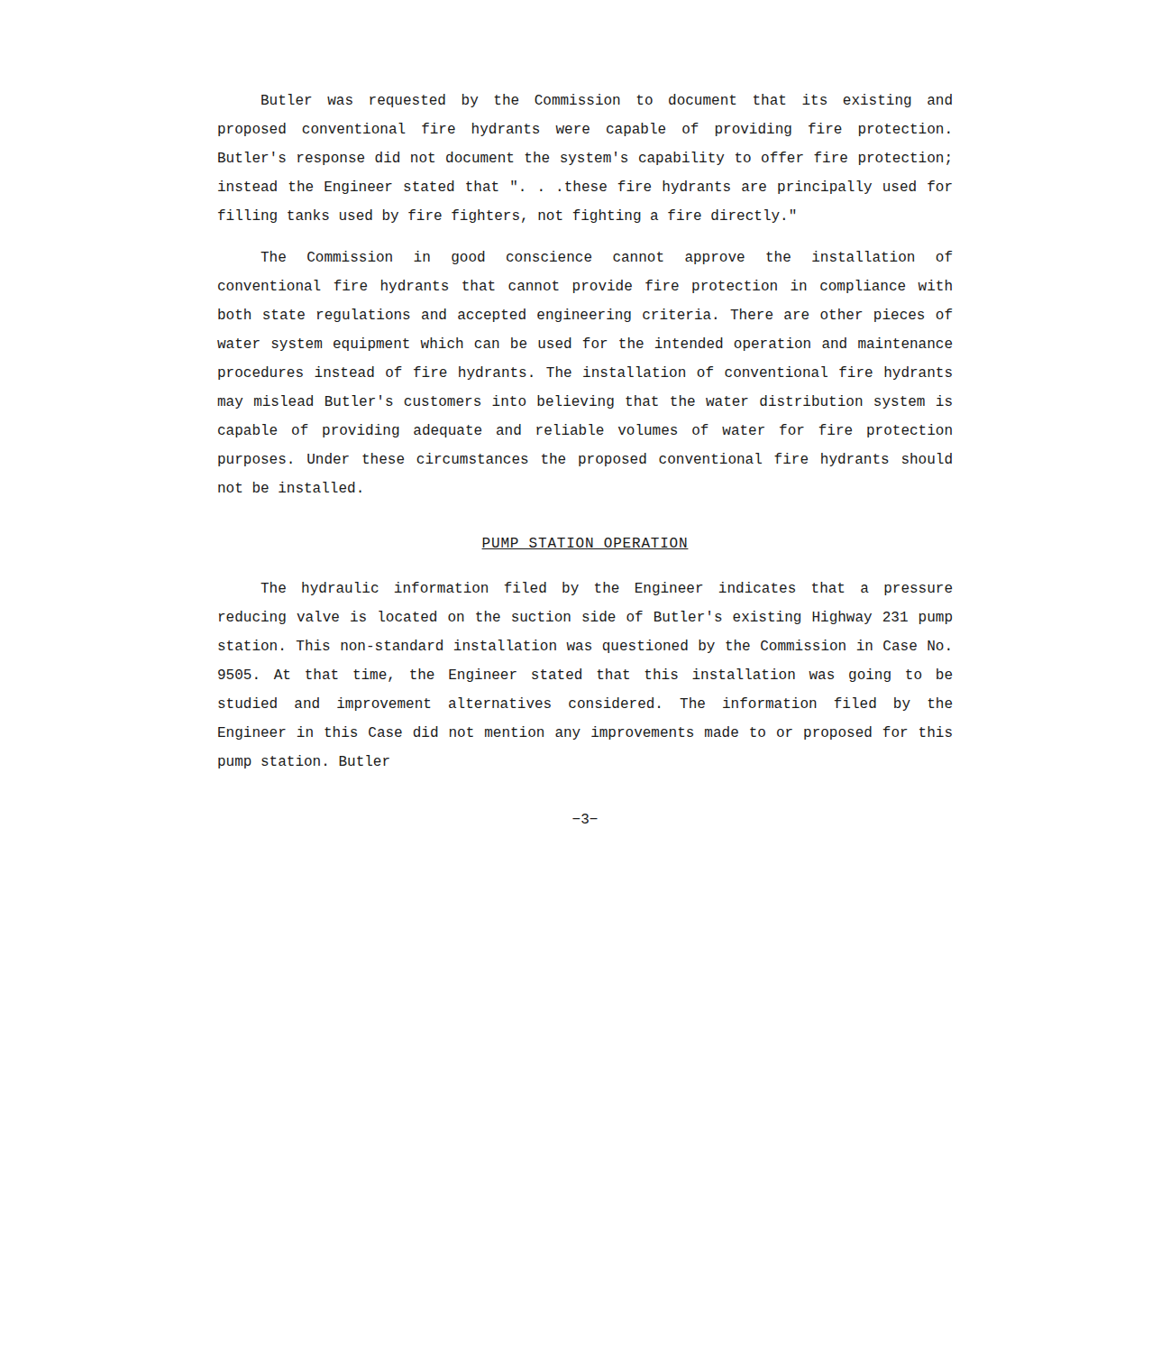Butler was requested by the Commission to document that its existing and proposed conventional fire hydrants were capable of providing fire protection. Butler's response did not document the system's capability to offer fire protection; instead the Engineer stated that ". . .these fire hydrants are principally used for filling tanks used by fire fighters, not fighting a fire directly."
The Commission in good conscience cannot approve the installation of conventional fire hydrants that cannot provide fire protection in compliance with both state regulations and accepted engineering criteria. There are other pieces of water system equipment which can be used for the intended operation and maintenance procedures instead of fire hydrants. The installation of conventional fire hydrants may mislead Butler's customers into believing that the water distribution system is capable of providing adequate and reliable volumes of water for fire protection purposes. Under these circumstances the proposed conventional fire hydrants should not be installed.
PUMP STATION OPERATION
The hydraulic information filed by the Engineer indicates that a pressure reducing valve is located on the suction side of Butler's existing Highway 231 pump station. This non-standard installation was questioned by the Commission in Case No. 9505. At that time, the Engineer stated that this installation was going to be studied and improvement alternatives considered. The information filed by the Engineer in this Case did not mention any improvements made to or proposed for this pump station. Butler
−3−